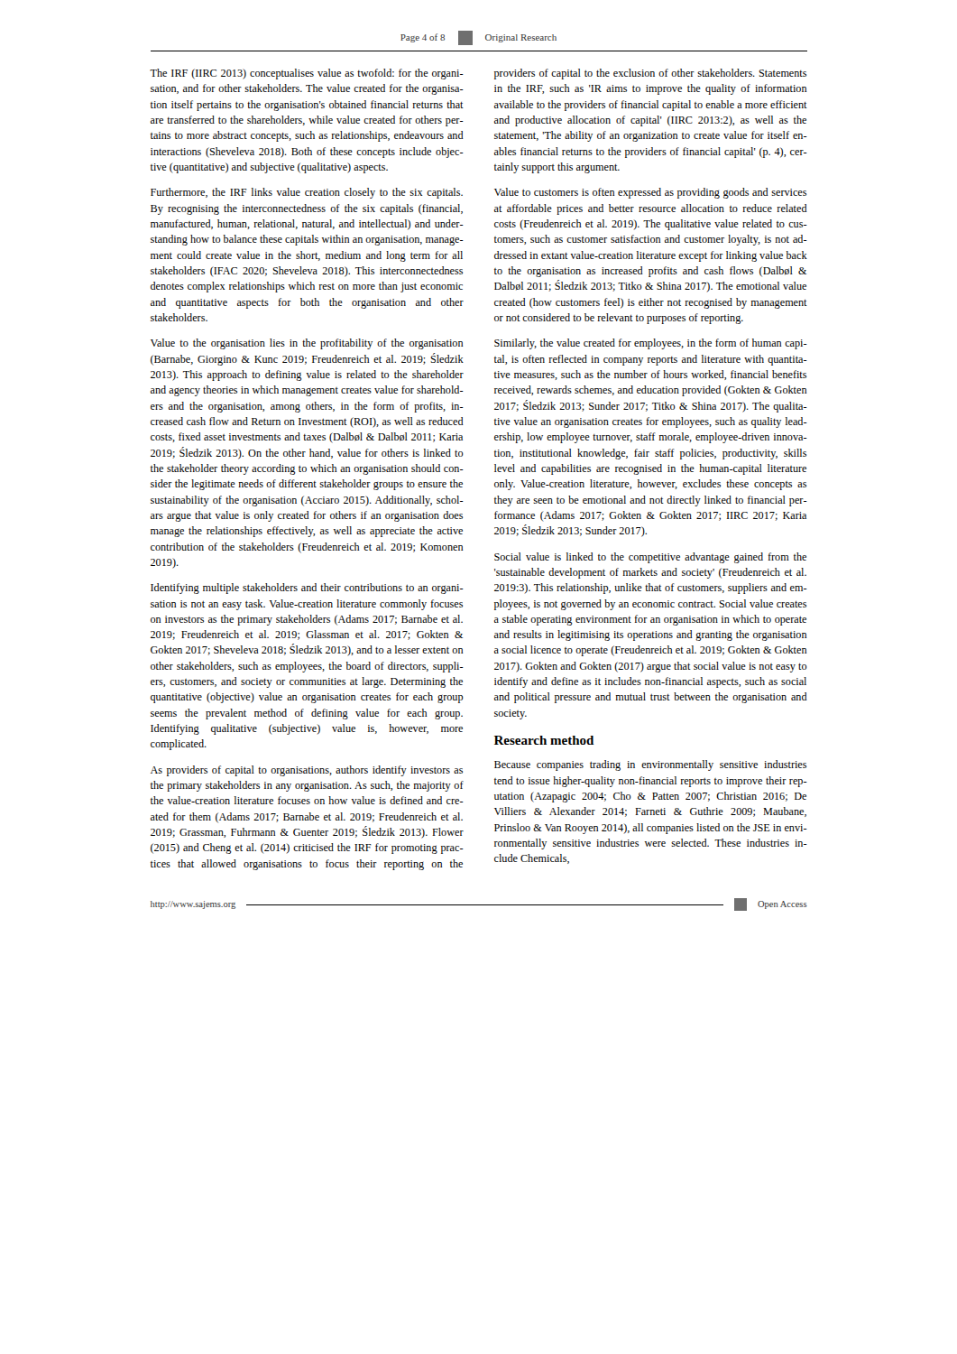Page 4 of 8 Original Research
The IRF (IIRC 2013) conceptualises value as twofold: for the organisation, and for other stakeholders. The value created for the organisation itself pertains to the organisation's obtained financial returns that are transferred to the shareholders, while value created for others pertains to more abstract concepts, such as relationships, endeavours and interactions (Sheveleva 2018). Both of these concepts include objective (quantitative) and subjective (qualitative) aspects.
Furthermore, the IRF links value creation closely to the six capitals. By recognising the interconnectedness of the six capitals (financial, manufactured, human, relational, natural, and intellectual) and understanding how to balance these capitals within an organisation, management could create value in the short, medium and long term for all stakeholders (IFAC 2020; Sheveleva 2018). This interconnectedness denotes complex relationships which rest on more than just economic and quantitative aspects for both the organisation and other stakeholders.
Value to the organisation lies in the profitability of the organisation (Barnabe, Giorgino & Kunc 2019; Freudenreich et al. 2019; Śledzik 2013). This approach to defining value is related to the shareholder and agency theories in which management creates value for shareholders and the organisation, among others, in the form of profits, increased cash flow and Return on Investment (ROI), as well as reduced costs, fixed asset investments and taxes (Dalbøl & Dalbøl 2011; Karia 2019; Śledzik 2013). On the other hand, value for others is linked to the stakeholder theory according to which an organisation should consider the legitimate needs of different stakeholder groups to ensure the sustainability of the organisation (Acciaro 2015). Additionally, scholars argue that value is only created for others if an organisation does manage the relationships effectively, as well as appreciate the active contribution of the stakeholders (Freudenreich et al. 2019; Komonen 2019).
Identifying multiple stakeholders and their contributions to an organisation is not an easy task. Value-creation literature commonly focuses on investors as the primary stakeholders (Adams 2017; Barnabe et al. 2019; Freudenreich et al. 2019; Glassman et al. 2017; Gokten & Gokten 2017; Sheveleva 2018; Śledzik 2013), and to a lesser extent on other stakeholders, such as employees, the board of directors, suppliers, customers, and society or communities at large. Determining the quantitative (objective) value an organisation creates for each group seems the prevalent method of defining value for each group. Identifying qualitative (subjective) value is, however, more complicated.
As providers of capital to organisations, authors identify investors as the primary stakeholders in any organisation. As such, the majority of the value-creation literature focuses on how value is defined and created for them (Adams 2017; Barnabe et al. 2019; Freudenreich et al. 2019; Grassman, Fuhrmann & Guenter 2019; Śledzik 2013). Flower (2015) and Cheng et al. (2014) criticised the IRF for promoting practices that allowed organisations to focus their reporting on the providers of capital to the exclusion of other stakeholders. Statements in the IRF, such as 'IR aims to improve the quality of information available to the providers of financial capital to enable a more efficient and productive allocation of capital' (IIRC 2013:2), as well as the statement, 'The ability of an organization to create value for itself enables financial returns to the providers of financial capital' (p. 4), certainly support this argument.
Value to customers is often expressed as providing goods and services at affordable prices and better resource allocation to reduce related costs (Freudenreich et al. 2019). The qualitative value related to customers, such as customer satisfaction and customer loyalty, is not addressed in extant value-creation literature except for linking value back to the organisation as increased profits and cash flows (Dalbøl & Dalbøl 2011; Śledzik 2013; Titko & Shina 2017). The emotional value created (how customers feel) is either not recognised by management or not considered to be relevant to purposes of reporting.
Similarly, the value created for employees, in the form of human capital, is often reflected in company reports and literature with quantitative measures, such as the number of hours worked, financial benefits received, rewards schemes, and education provided (Gokten & Gokten 2017; Śledzik 2013; Sunder 2017; Titko & Shina 2017). The qualitative value an organisation creates for employees, such as quality leadership, low employee turnover, staff morale, employee-driven innovation, institutional knowledge, fair staff policies, productivity, skills level and capabilities are recognised in the human-capital literature only. Value-creation literature, however, excludes these concepts as they are seen to be emotional and not directly linked to financial performance (Adams 2017; Gokten & Gokten 2017; IIRC 2017; Karia 2019; Śledzik 2013; Sunder 2017).
Social value is linked to the competitive advantage gained from the 'sustainable development of markets and society' (Freudenreich et al. 2019:3). This relationship, unlike that of customers, suppliers and employees, is not governed by an economic contract. Social value creates a stable operating environment for an organisation in which to operate and results in legitimising its operations and granting the organisation a social licence to operate (Freudenreich et al. 2019; Gokten & Gokten 2017). Gokten and Gokten (2017) argue that social value is not easy to identify and define as it includes non-financial aspects, such as social and political pressure and mutual trust between the organisation and society.
Research method
Because companies trading in environmentally sensitive industries tend to issue higher-quality non-financial reports to improve their reputation (Azapagic 2004; Cho & Patten 2007; Christian 2016; De Villiers & Alexander 2014; Farneti & Guthrie 2009; Maubane, Prinsloo & Van Rooyen 2014), all companies listed on the JSE in environmentally sensitive industries were selected. These industries include Chemicals,
http://www.sajems.org Open Access